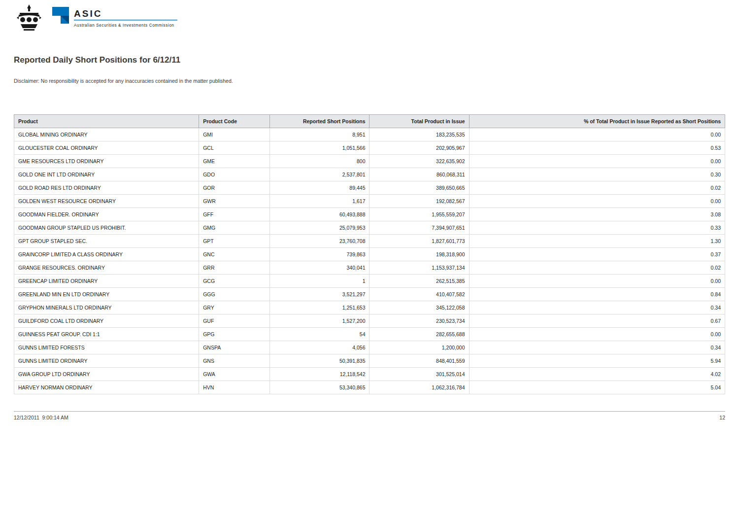ASIC Australian Securities & Investments Commission
Reported Daily Short Positions for 6/12/11
Disclaimer: No responsibility is accepted for any inaccuracies contained in the matter published.
| Product | Product Code | Reported Short Positions | Total Product in Issue | % of Total Product in Issue Reported as Short Positions |
| --- | --- | --- | --- | --- |
| GLOBAL MINING ORDINARY | GMI | 8,951 | 183,235,535 | 0.00 |
| GLOUCESTER COAL ORDINARY | GCL | 1,051,566 | 202,905,967 | 0.53 |
| GME RESOURCES LTD ORDINARY | GME | 800 | 322,635,902 | 0.00 |
| GOLD ONE INT LTD ORDINARY | GDO | 2,537,801 | 860,068,311 | 0.30 |
| GOLD ROAD RES LTD ORDINARY | GOR | 89,445 | 389,650,665 | 0.02 |
| GOLDEN WEST RESOURCE ORDINARY | GWR | 1,617 | 192,082,567 | 0.00 |
| GOODMAN FIELDER. ORDINARY | GFF | 60,493,888 | 1,955,559,207 | 3.08 |
| GOODMAN GROUP STAPLED US PROHIBIT. | GMG | 25,079,953 | 7,394,907,651 | 0.33 |
| GPT GROUP STAPLED SEC. | GPT | 23,760,708 | 1,827,601,773 | 1.30 |
| GRAINCORP LIMITED A CLASS ORDINARY | GNC | 739,863 | 198,318,900 | 0.37 |
| GRANGE RESOURCES. ORDINARY | GRR | 340,041 | 1,153,937,134 | 0.02 |
| GREENCAP LIMITED ORDINARY | GCG | 1 | 262,515,385 | 0.00 |
| GREENLAND MIN EN LTD ORDINARY | GGG | 3,521,297 | 410,407,582 | 0.84 |
| GRYPHON MINERALS LTD ORDINARY | GRY | 1,251,653 | 345,122,058 | 0.34 |
| GUILDFORD COAL LTD ORDINARY | GUF | 1,527,200 | 230,523,734 | 0.67 |
| GUINNESS PEAT GROUP. CDI 1:1 | GPG | 54 | 282,655,688 | 0.00 |
| GUNNS LIMITED FORESTS | GNSPA | 4,056 | 1,200,000 | 0.34 |
| GUNNS LIMITED ORDINARY | GNS | 50,391,835 | 848,401,559 | 5.94 |
| GWA GROUP LTD ORDINARY | GWA | 12,118,542 | 301,525,014 | 4.02 |
| HARVEY NORMAN ORDINARY | HVN | 53,340,865 | 1,062,316,784 | 5.04 |
12/12/2011 9:00:14 AM 12